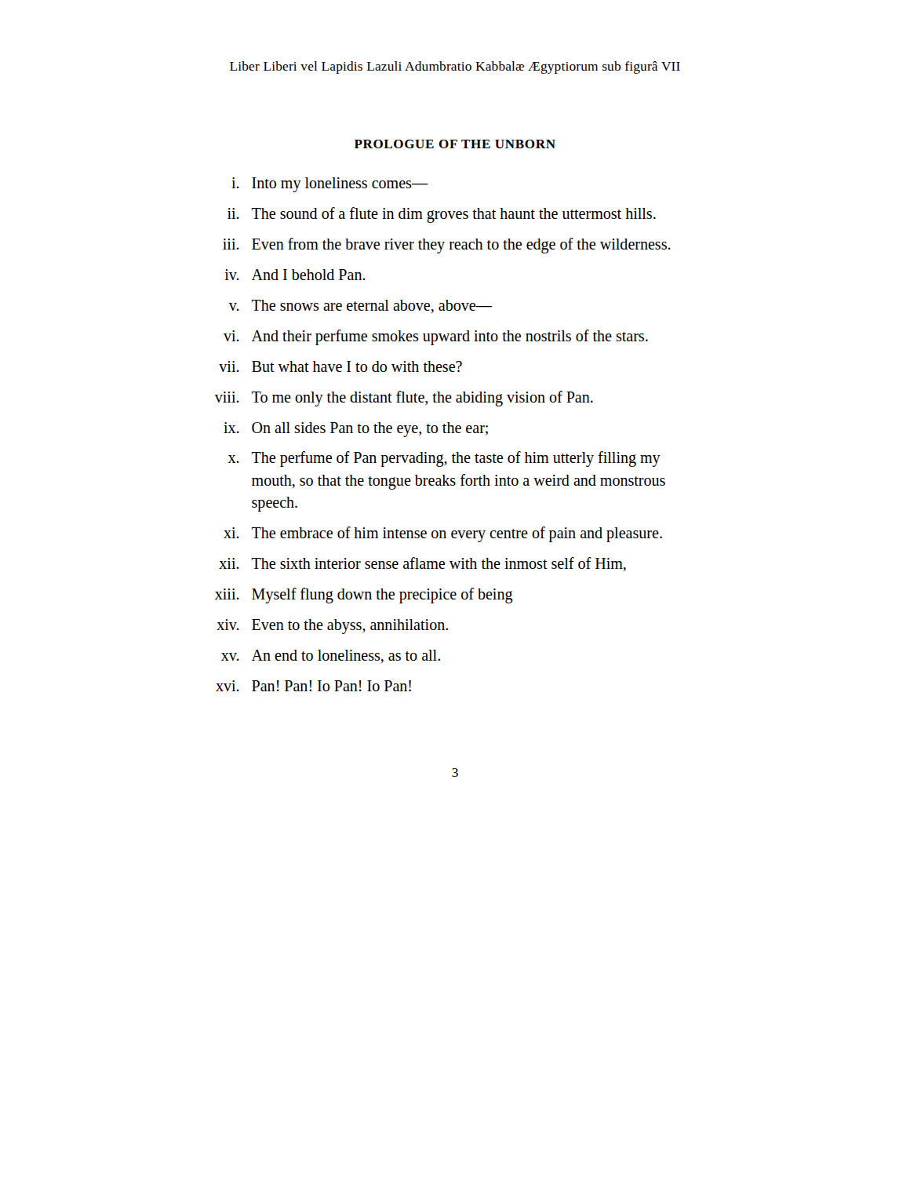Liber Liberi vel Lapidis Lazuli Adumbratio Kabbalæ Ægyptiorum sub figurâ VII
PROLOGUE OF THE UNBORN
Into my loneliness comes—
The sound of a flute in dim groves that haunt the uttermost hills.
Even from the brave river they reach to the edge of the wilderness.
And I behold Pan.
The snows are eternal above, above—
And their perfume smokes upward into the nostrils of the stars.
But what have I to do with these?
To me only the distant flute, the abiding vision of Pan.
On all sides Pan to the eye, to the ear;
The perfume of Pan pervading, the taste of him utterly filling my mouth, so that the tongue breaks forth into a weird and monstrous speech.
The embrace of him intense on every centre of pain and pleasure.
The sixth interior sense aflame with the inmost self of Him,
Myself flung down the precipice of being
Even to the abyss, annihilation.
An end to loneliness, as to all.
Pan! Pan! Io Pan! Io Pan!
3